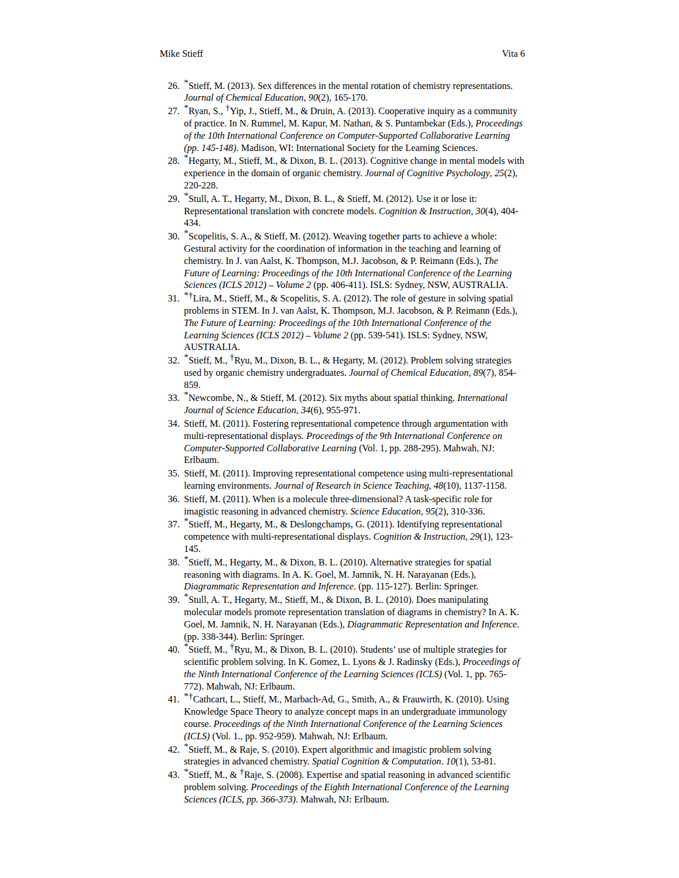Mike Stieff Vita 6
26. *Stieff, M. (2013). Sex differences in the mental rotation of chemistry representations. Journal of Chemical Education, 90(2), 165-170.
27. *Ryan, S., †Yip, J., Stieff, M., & Druin, A. (2013). Cooperative inquiry as a community of practice. In N. Rummel, M. Kapur, M. Nathan, & S. Puntambekar (Eds.), Proceedings of the 10th International Conference on Computer-Supported Collaborative Learning (pp. 145-148). Madison, WI: International Society for the Learning Sciences.
28. *Hegarty, M., Stieff, M., & Dixon, B. L. (2013). Cognitive change in mental models with experience in the domain of organic chemistry. Journal of Cognitive Psychology, 25(2), 220-228.
29. *Stull, A. T., Hegarty, M., Dixon, B. L., & Stieff, M. (2012). Use it or lose it: Representational translation with concrete models. Cognition & Instruction, 30(4), 404-434.
30. *Scopelitis, S. A., & Stieff, M. (2012). Weaving together parts to achieve a whole: Gestural activity for the coordination of information in the teaching and learning of chemistry. In J. van Aalst, K. Thompson, M.J. Jacobson, & P. Reimann (Eds.), The Future of Learning: Proceedings of the 10th International Conference of the Learning Sciences (ICLS 2012) – Volume 2 (pp. 406-411). ISLS: Sydney, NSW, AUSTRALIA.
31. *†Lira, M., Stieff, M., & Scopelitis, S. A. (2012). The role of gesture in solving spatial problems in STEM. In J. van Aalst, K. Thompson, M.J. Jacobson, & P. Reimann (Eds.), The Future of Learning: Proceedings of the 10th International Conference of the Learning Sciences (ICLS 2012) – Volume 2 (pp. 539-541). ISLS: Sydney, NSW, AUSTRALIA.
32. *Stieff, M., †Ryu, M., Dixon, B. L., & Hegarty, M. (2012). Problem solving strategies used by organic chemistry undergraduates. Journal of Chemical Education, 89(7), 854-859.
33. *Newcombe, N., & Stieff, M. (2012). Six myths about spatial thinking. International Journal of Science Education, 34(6), 955-971.
34. Stieff, M. (2011). Fostering representational competence through argumentation with multi-representational displays. Proceedings of the 9th International Conference on Computer-Supported Collaborative Learning (Vol. 1, pp. 288-295). Mahwah, NJ: Erlbaum.
35. Stieff, M. (2011). Improving representational competence using multi-representational learning environments. Journal of Research in Science Teaching, 48(10), 1137-1158.
36. Stieff, M. (2011). When is a molecule three-dimensional? A task-specific role for imagistic reasoning in advanced chemistry. Science Education, 95(2), 310-336.
37. *Stieff, M., Hegarty, M., & Deslongchamps, G. (2011). Identifying representational competence with multi-representational displays. Cognition & Instruction, 29(1), 123-145.
38. *Stieff, M., Hegarty, M., & Dixon, B. L. (2010). Alternative strategies for spatial reasoning with diagrams. In A. K. Goel, M. Jamnik, N. H. Narayanan (Eds.), Diagrammatic Representation and Inference. (pp. 115-127). Berlin: Springer.
39. *Stull, A. T., Hegarty, M., Stieff, M., & Dixon, B. L. (2010). Does manipulating molecular models promote representation translation of diagrams in chemistry? In A. K. Goel, M. Jamnik, N. H. Narayanan (Eds.), Diagrammatic Representation and Inference. (pp. 338-344). Berlin: Springer.
40. *Stieff, M., †Ryu, M., & Dixon, B. L. (2010). Students’ use of multiple strategies for scientific problem solving. In K. Gomez, L. Lyons & J. Radinsky (Eds.), Proceedings of the Ninth International Conference of the Learning Sciences (ICLS) (Vol. 1, pp. 765-772). Mahwah, NJ: Erlbaum.
41. *†Cathcart, L., Stieff, M., Marbach-Ad, G., Smith, A., & Frauwirth, K. (2010). Using Knowledge Space Theory to analyze concept maps in an undergraduate immunology course. Proceedings of the Ninth International Conference of the Learning Sciences (ICLS) (Vol. 1., pp. 952-959). Mahwah, NJ: Erlbaum.
42. *Stieff, M., & Raje, S. (2010). Expert algorithmic and imagistic problem solving strategies in advanced chemistry. Spatial Cognition & Computation. 10(1), 53-81.
43. *Stieff, M., & †Raje, S. (2008). Expertise and spatial reasoning in advanced scientific problem solving. Proceedings of the Eighth International Conference of the Learning Sciences (ICLS, pp. 366-373). Mahwah, NJ: Erlbaum.